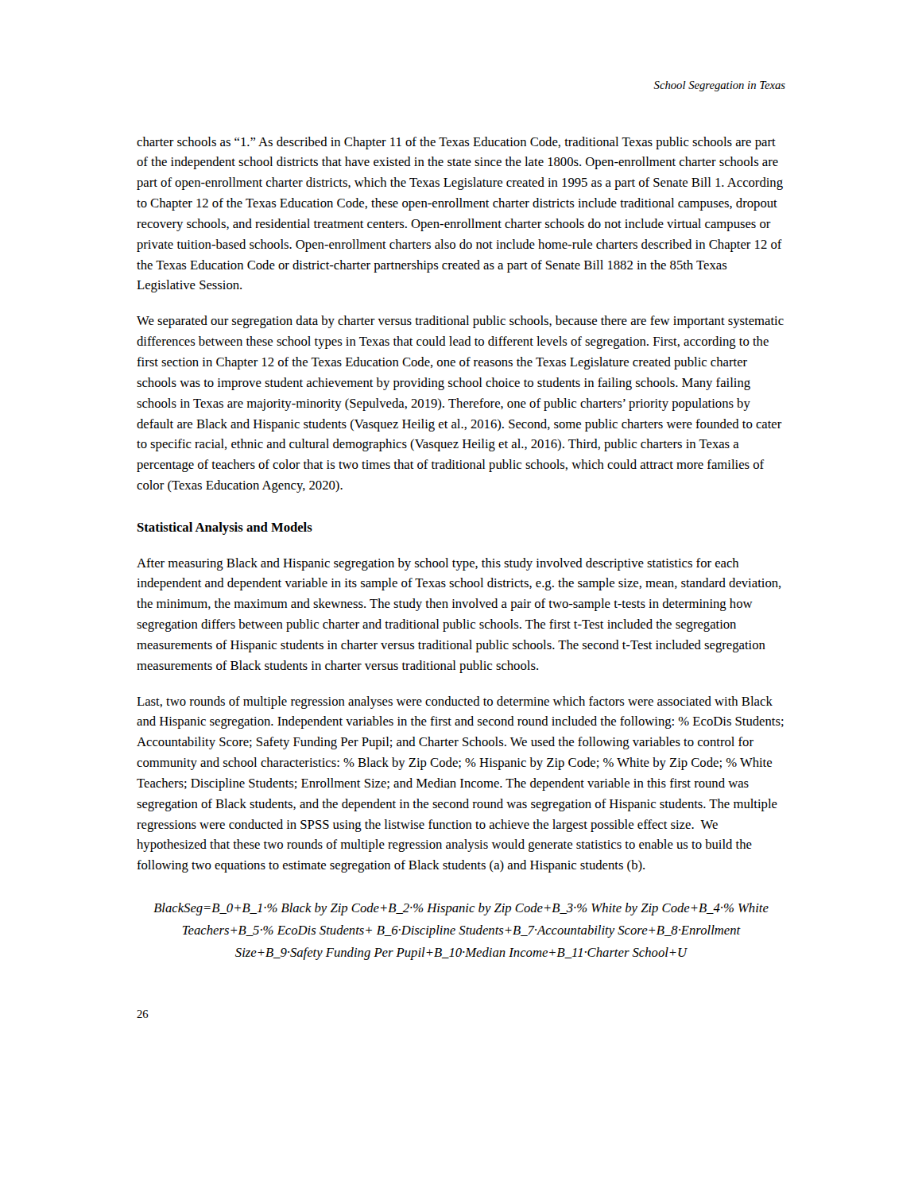School Segregation in Texas
charter schools as “1.” As described in Chapter 11 of the Texas Education Code, traditional Texas public schools are part of the independent school districts that have existed in the state since the late 1800s. Open-enrollment charter schools are part of open-enrollment charter districts, which the Texas Legislature created in 1995 as a part of Senate Bill 1. According to Chapter 12 of the Texas Education Code, these open-enrollment charter districts include traditional campuses, dropout recovery schools, and residential treatment centers. Open-enrollment charter schools do not include virtual campuses or private tuition-based schools. Open-enrollment charters also do not include home-rule charters described in Chapter 12 of the Texas Education Code or district-charter partnerships created as a part of Senate Bill 1882 in the 85th Texas Legislative Session.
We separated our segregation data by charter versus traditional public schools, because there are few important systematic differences between these school types in Texas that could lead to different levels of segregation. First, according to the first section in Chapter 12 of the Texas Education Code, one of reasons the Texas Legislature created public charter schools was to improve student achievement by providing school choice to students in failing schools. Many failing schools in Texas are majority-minority (Sepulveda, 2019). Therefore, one of public charters’ priority populations by default are Black and Hispanic students (Vasquez Heilig et al., 2016). Second, some public charters were founded to cater to specific racial, ethnic and cultural demographics (Vasquez Heilig et al., 2016). Third, public charters in Texas a percentage of teachers of color that is two times that of traditional public schools, which could attract more families of color (Texas Education Agency, 2020).
Statistical Analysis and Models
After measuring Black and Hispanic segregation by school type, this study involved descriptive statistics for each independent and dependent variable in its sample of Texas school districts, e.g. the sample size, mean, standard deviation, the minimum, the maximum and skewness. The study then involved a pair of two-sample t-tests in determining how segregation differs between public charter and traditional public schools. The first t-Test included the segregation measurements of Hispanic students in charter versus traditional public schools. The second t-Test included segregation measurements of Black students in charter versus traditional public schools.
Last, two rounds of multiple regression analyses were conducted to determine which factors were associated with Black and Hispanic segregation. Independent variables in the first and second round included the following: % EcoDis Students; Accountability Score; Safety Funding Per Pupil; and Charter Schools. We used the following variables to control for community and school characteristics: % Black by Zip Code; % Hispanic by Zip Code; % White by Zip Code; % White Teachers; Discipline Students; Enrollment Size; and Median Income. The dependent variable in this first round was segregation of Black students, and the dependent in the second round was segregation of Hispanic students. The multiple regressions were conducted in SPSS using the listwise function to achieve the largest possible effect size. We hypothesized that these two rounds of multiple regression analysis would generate statistics to enable us to build the following two equations to estimate segregation of Black students (a) and Hispanic students (b).
BlackSeg=B_0+B_1·% Black by Zip Code+B_2·% Hispanic by Zip Code+B_3·% White by Zip Code+B_4·% White Teachers+B_5·% EcoDis Students+ B_6·Discipline Students+B_7·Accountability Score+B_8·Enrollment Size+B_9·Safety Funding Per Pupil+B_10·Median Income+B_11·Charter School+U
26